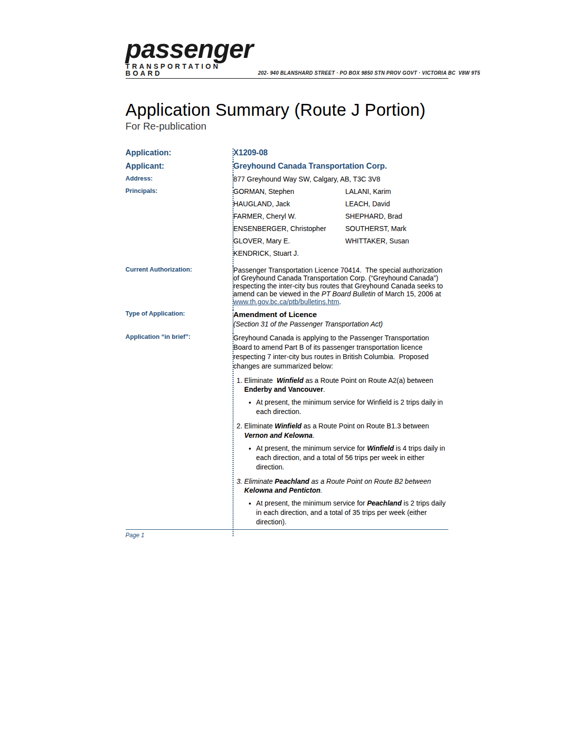passenger TRANSPORTATION BOARD
202- 940 BLANSHARD STREET · PO BOX 9850 STN PROV GOVT · VICTORIA BC V8W 9T5
Application Summary (Route J Portion)
For Re-publication
| Application: | X1209-08 |
| Applicant: | Greyhound Canada Transportation Corp. |
| Address: | 877 Greyhound Way SW, Calgary, AB, T3C 3V8 |
| Principals: | / GORMAN, Stephen / LALANI, Karim / / HAUGLAND, Jack / LEACH, David / / FARMER, Cheryl W. / SHEPHARD, Brad / / ENSENBERGER, Christopher / SOUTHERST, Mark / / GLOVER, Mary E. / WHITTAKER, Susan / / KENDRICK, Stuart J. / / |
| Current Authorization: | Passenger Transportation Licence 70414. The special authorization of Greyhound Canada Transportation Corp. (“Greyhound Canada”) respecting the inter-city bus routes that Greyhound Canada seeks to amend can be viewed in the PT Board Bulletin of March 15, 2006 at www.th.gov.bc.ca/ptb/bulletins.htm . |
| Type of Application: | Amendment of Licence (Section 31 of the Passenger Transportation Act) |
| Application “in brief”: | Greyhound Canada is applying to the Passenger Transportation Board to amend Part B of its passenger transportation licence respecting 7 inter-city bus routes in British Columbia. Proposed changes are summarized below: Eliminate Winfield as a Route Point on Route A2(a) between Enderby and Vancouver . At present, the minimum service for Winfield is 2 trips daily in each direction. Eliminate Winfield as a Route Point on Route B1.3 between Vernon and Kelowna . At present, the minimum service for Winfield is 4 trips daily in each direction, and a total of 56 trips per week in either direction. Eliminate Peachland as a Route Point on Route B2 between Kelowna and Penticton . At present, the minimum service for Peachland is 2 trips daily in each direction, and a total of 35 trips per week (either direction). |
Page 1